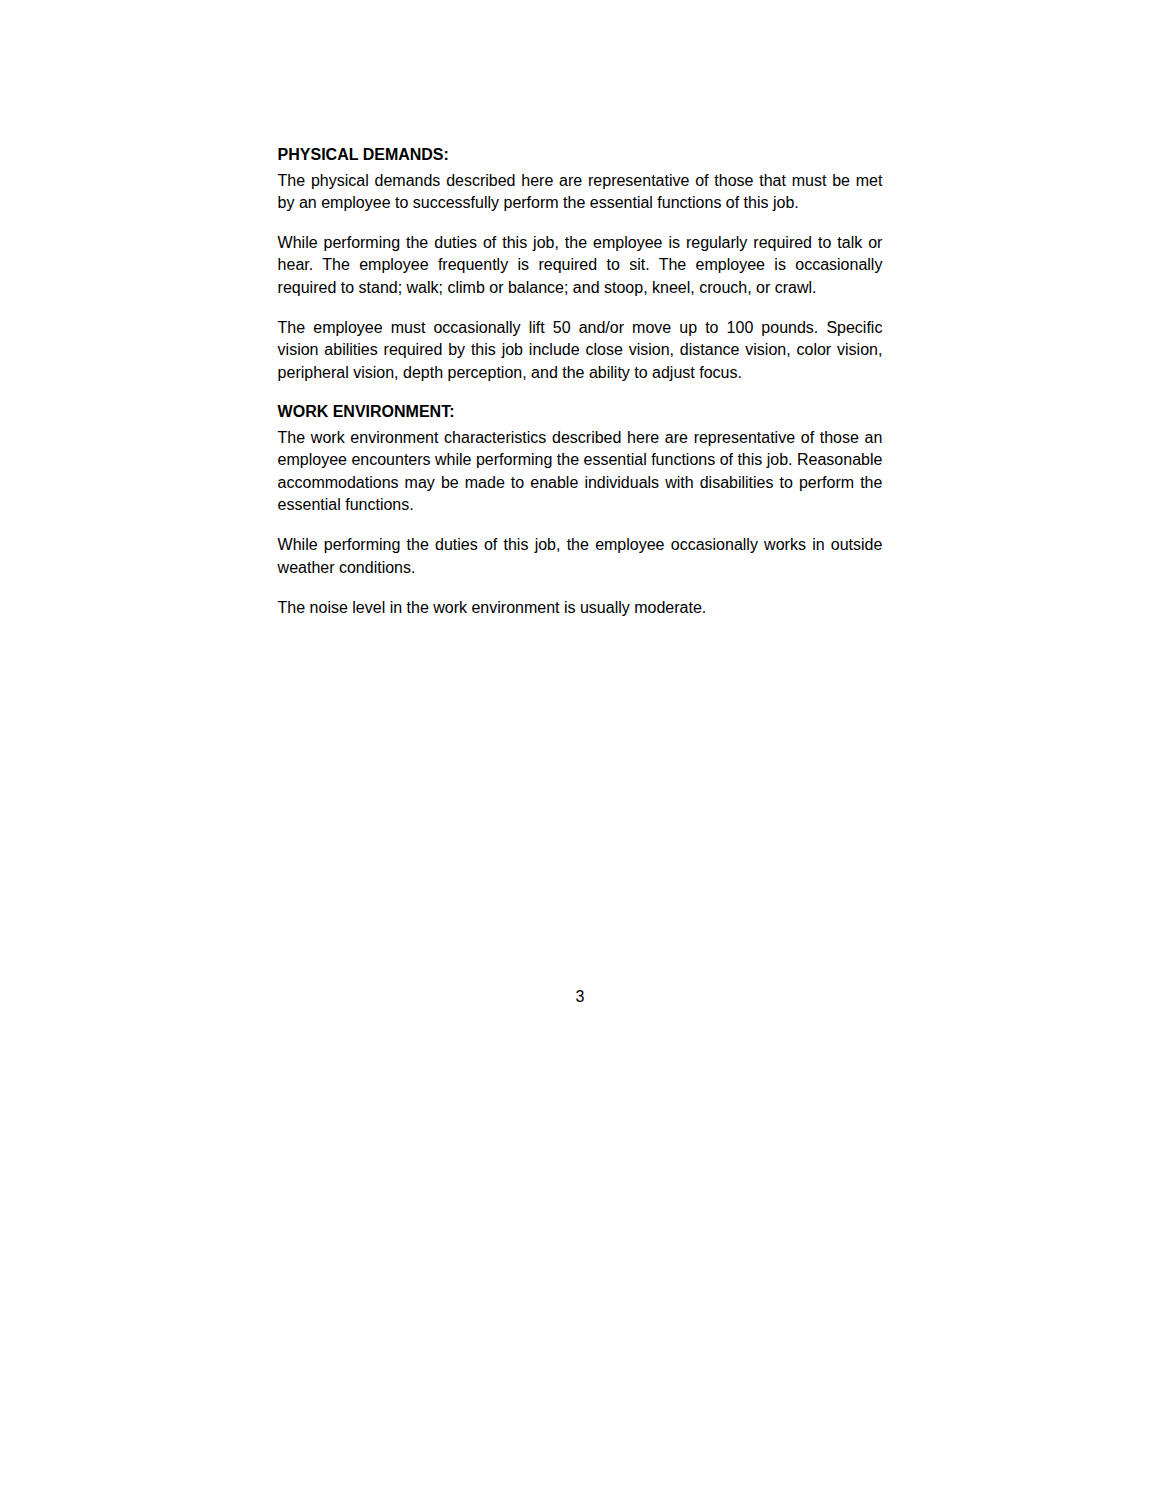Physical Demands:
The physical demands described here are representative of those that must be met by an employee to successfully perform the essential functions of this job.
While performing the duties of this job, the employee is regularly required to talk or hear. The employee frequently is required to sit. The employee is occasionally required to stand; walk; climb or balance; and stoop, kneel, crouch, or crawl.
The employee must occasionally lift 50 and/or move up to 100 pounds. Specific vision abilities required by this job include close vision, distance vision, color vision, peripheral vision, depth perception, and the ability to adjust focus.
Work Environment:
The work environment characteristics described here are representative of those an employee encounters while performing the essential functions of this job. Reasonable accommodations may be made to enable individuals with disabilities to perform the essential functions.
While performing the duties of this job, the employee occasionally works in outside weather conditions.
The noise level in the work environment is usually moderate.
3